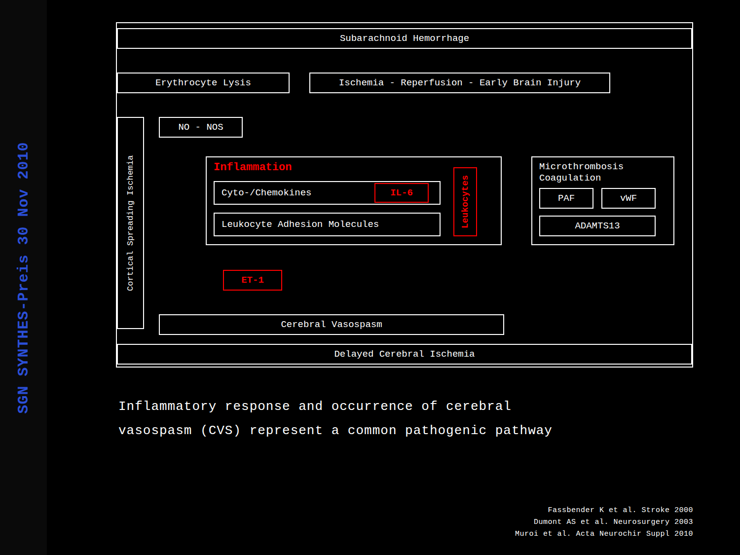SGN SYNTHES-Preis 30 Nov 2010
Subarachnoid Hemorrhage
Erythrocyte Lysis
Ischemia - Reperfusion - Early Brain Injury
NO - NOS
Cortical Spreading Ischemia
Inflammation
Cyto-/Chemokines
IL-6
Leukocyte Adhesion Molecules
Leukocytes
Microthrombosis
Coagulation
PAF
vWF
ADAMTS13
ET-1
Cerebral Vasospasm
Delayed Cerebral Ischemia
Inflammatory response and occurrence of cerebral
vasospasm (CVS) represent a common pathogenic pathway
Fassbender K et al. Stroke 2000
Dumont AS et al. Neurosurgery 2003
Muroi et al. Acta Neurochir Suppl 2010